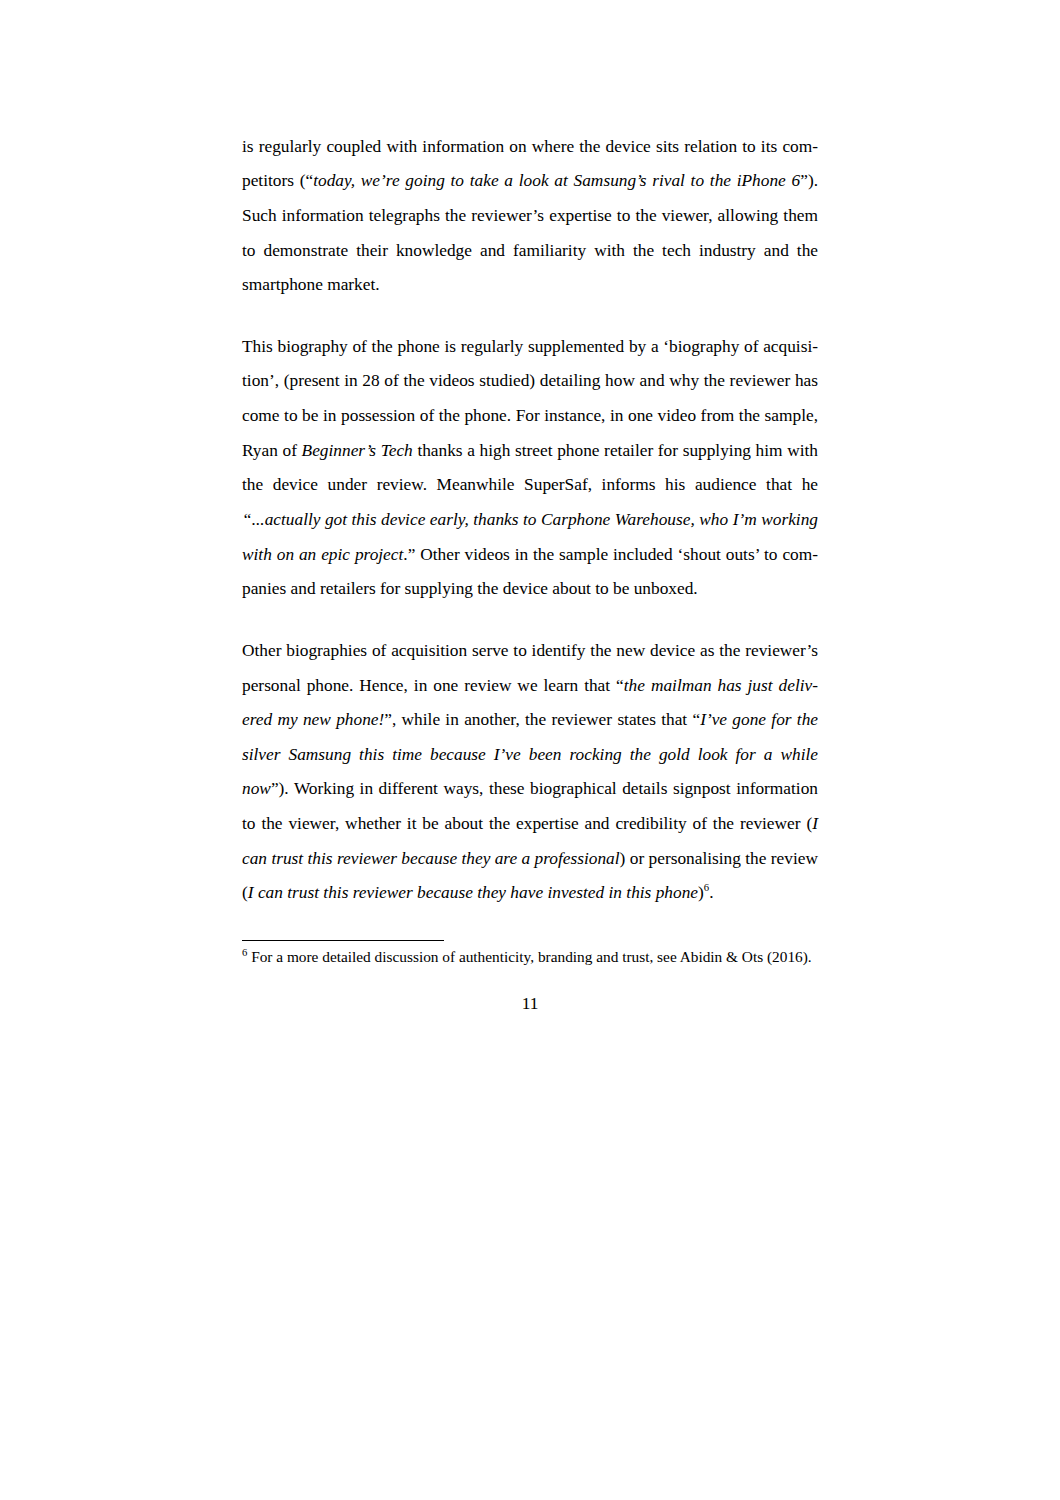is regularly coupled with information on where the device sits relation to its competitors (“today, we’re going to take a look at Samsung’s rival to the iPhone 6”). Such information telegraphs the reviewer’s expertise to the viewer, allowing them to demonstrate their knowledge and familiarity with the tech industry and the smartphone market.
This biography of the phone is regularly supplemented by a ‘biography of acquisition’, (present in 28 of the videos studied) detailing how and why the reviewer has come to be in possession of the phone. For instance, in one video from the sample, Ryan of Beginner’s Tech thanks a high street phone retailer for supplying him with the device under review. Meanwhile SuperSaf, informs his audience that he “...actually got this device early, thanks to Carphone Warehouse, who I’m working with on an epic project.” Other videos in the sample included ‘shout outs’ to companies and retailers for supplying the device about to be unboxed.
Other biographies of acquisition serve to identify the new device as the reviewer’s personal phone. Hence, in one review we learn that “the mailman has just delivered my new phone!”, while in another, the reviewer states that “I’ve gone for the silver Samsung this time because I’ve been rocking the gold look for a while now”). Working in different ways, these biographical details signpost information to the viewer, whether it be about the expertise and credibility of the reviewer (I can trust this reviewer because they are a professional) or personalising the review (I can trust this reviewer because they have invested in this phone)6.
6 For a more detailed discussion of authenticity, branding and trust, see Abidin & Ots (2016).
11